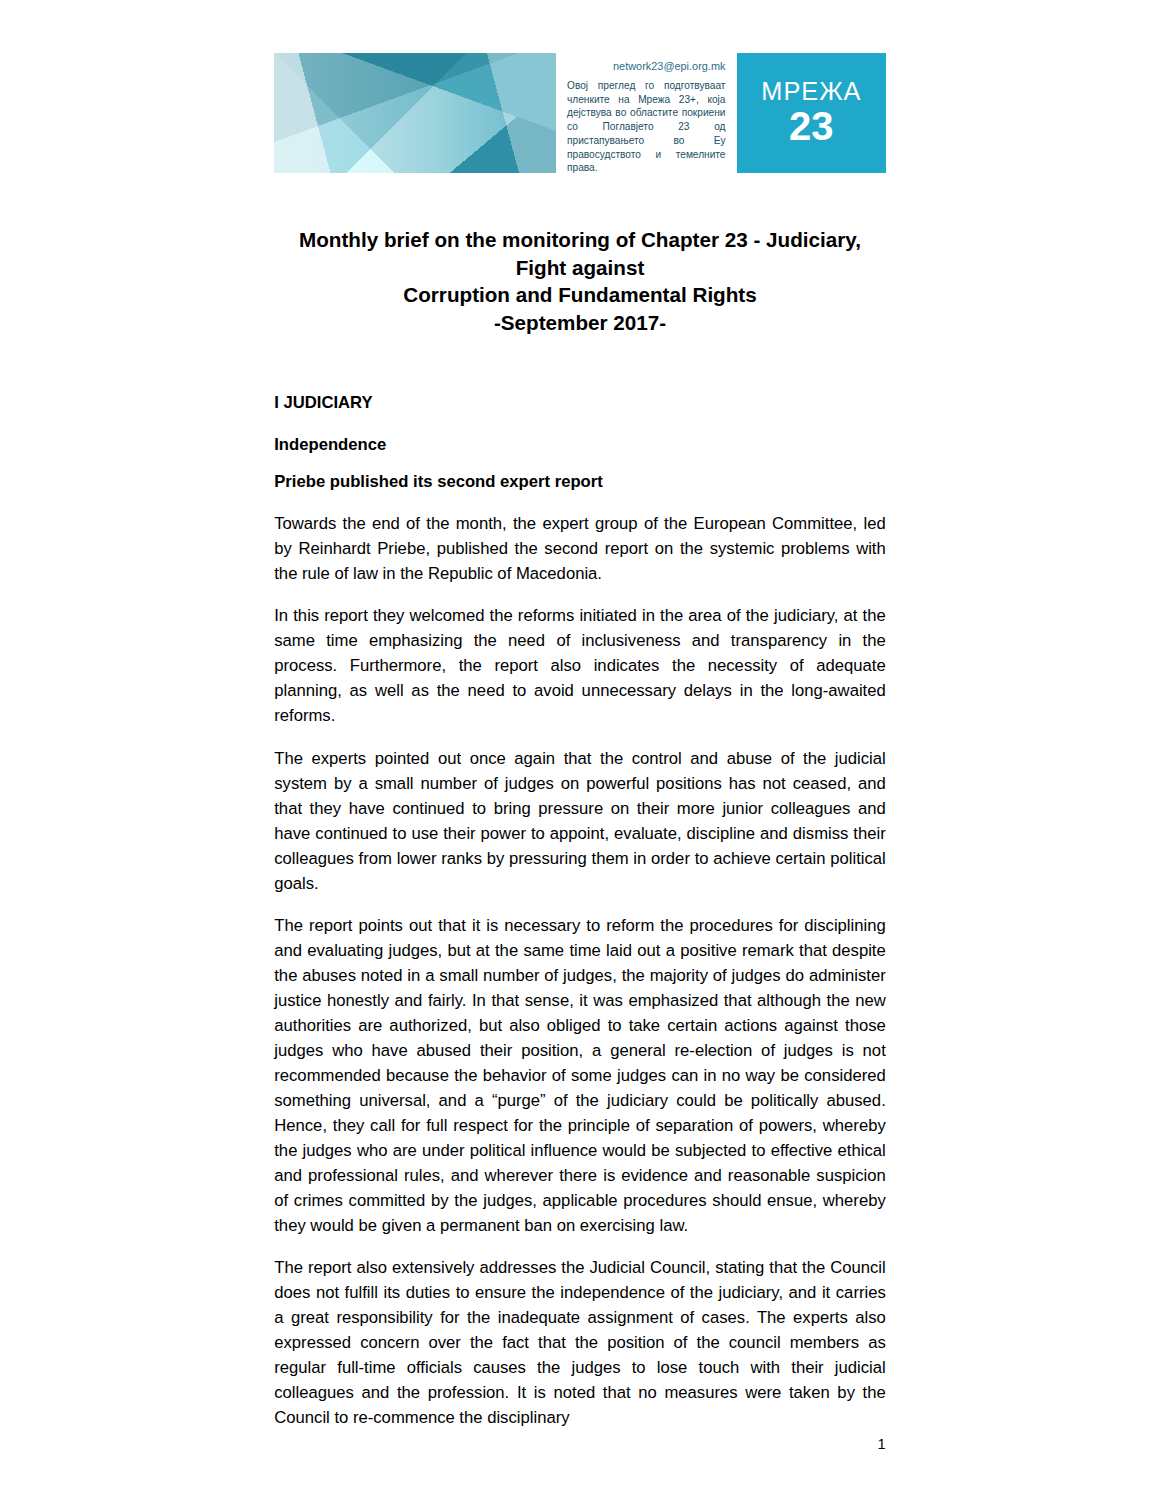network23@epi.org.mk
Овој преглед го подготвуваат членките на Мрежа 23+, која дејствува во областите покриени со Поглавјето 23 од пристапувањето во Еу правосудството и темелните права.
МРЕЖА
23
Monthly brief on the monitoring of Chapter 23 - Judiciary, Fight against
Corruption and Fundamental Rights
-September 2017-
I JUDICIARY
Independence
Priebe published its second expert report
Towards the end of the month, the expert group of the European Committee, led by Reinhardt Priebe, published the second report on the systemic problems with the rule of law in the Republic of Macedonia.
In this report they welcomed the reforms initiated in the area of the judiciary, at the same time emphasizing the need of inclusiveness and transparency in the process. Furthermore, the report also indicates the necessity of adequate planning, as well as the need to avoid unnecessary delays in the long-awaited reforms.
The experts pointed out once again that the control and abuse of the judicial system by a small number of judges on powerful positions has not ceased, and that they have continued to bring pressure on their more junior colleagues and have continued to use their power to appoint, evaluate, discipline and dismiss their colleagues from lower ranks by pressuring them in order to achieve certain political goals.
The report points out that it is necessary to reform the procedures for disciplining and evaluating judges, but at the same time laid out a positive remark that despite the abuses noted in a small number of judges, the majority of judges do administer justice honestly and fairly. In that sense, it was emphasized that although the new authorities are authorized, but also obliged to take certain actions against those judges who have abused their position, a general re-election of judges is not recommended because the behavior of some judges can in no way be considered something universal, and a “purge” of the judiciary could be politically abused. Hence, they call for full respect for the principle of separation of powers, whereby the judges who are under political influence would be subjected to effective ethical and professional rules, and wherever there is evidence and reasonable suspicion of crimes committed by the judges, applicable procedures should ensue, whereby they would be given a permanent ban on exercising law.
The report also extensively addresses the Judicial Council, stating that the Council does not fulfill its duties to ensure the independence of the judiciary, and it carries a great responsibility for the inadequate assignment of cases. The experts also expressed concern over the fact that the position of the council members as regular full-time officials causes the judges to lose touch with their judicial colleagues and the profession. It is noted that no measures were taken by the Council to re-commence the disciplinary
1